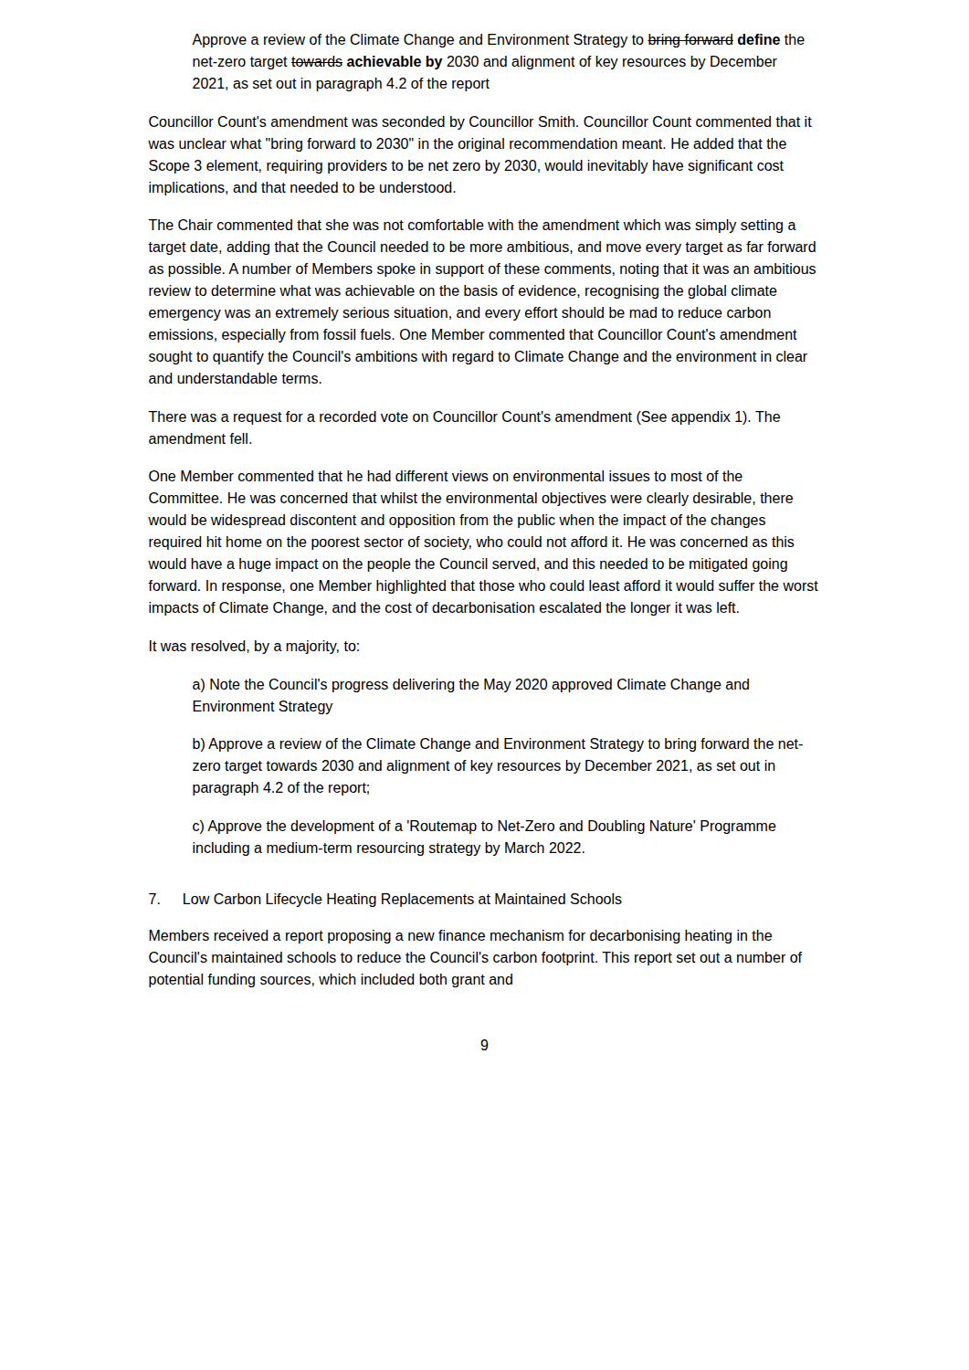Approve a review of the Climate Change and Environment Strategy to bring forward define the net-zero target towards achievable by 2030 and alignment of key resources by December 2021, as set out in paragraph 4.2 of the report
Councillor Count's amendment was seconded by Councillor Smith. Councillor Count commented that it was unclear what "bring forward to 2030" in the original recommendation meant. He added that the Scope 3 element, requiring providers to be net zero by 2030, would inevitably have significant cost implications, and that needed to be understood.
The Chair commented that she was not comfortable with the amendment which was simply setting a target date, adding that the Council needed to be more ambitious, and move every target as far forward as possible. A number of Members spoke in support of these comments, noting that it was an ambitious review to determine what was achievable on the basis of evidence, recognising the global climate emergency was an extremely serious situation, and every effort should be mad to reduce carbon emissions, especially from fossil fuels. One Member commented that Councillor Count's amendment sought to quantify the Council's ambitions with regard to Climate Change and the environment in clear and understandable terms.
There was a request for a recorded vote on Councillor Count's amendment (See appendix 1). The amendment fell.
One Member commented that he had different views on environmental issues to most of the Committee. He was concerned that whilst the environmental objectives were clearly desirable, there would be widespread discontent and opposition from the public when the impact of the changes required hit home on the poorest sector of society, who could not afford it. He was concerned as this would have a huge impact on the people the Council served, and this needed to be mitigated going forward. In response, one Member highlighted that those who could least afford it would suffer the worst impacts of Climate Change, and the cost of decarbonisation escalated the longer it was left.
It was resolved, by a majority, to:
a) Note the Council's progress delivering the May 2020 approved Climate Change and Environment Strategy
b) Approve a review of the Climate Change and Environment Strategy to bring forward the net-zero target towards 2030 and alignment of key resources by December 2021, as set out in paragraph 4.2 of the report;
c) Approve the development of a 'Routemap to Net-Zero and Doubling Nature' Programme including a medium-term resourcing strategy by March 2022.
7.
Low Carbon Lifecycle Heating Replacements at Maintained Schools
Members received a report proposing a new finance mechanism for decarbonising heating in the Council's maintained schools to reduce the Council's carbon footprint. This report set out a number of potential funding sources, which included both grant and
9